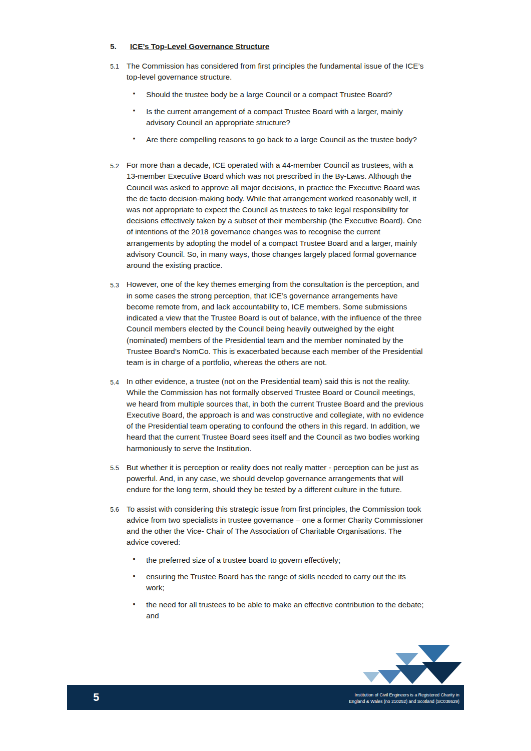5. ICE’s Top-Level Governance Structure
5.1
The Commission has considered from first principles the fundamental issue of the ICE’s top-level governance structure.
Should the trustee body be a large Council or a compact Trustee Board?
Is the current arrangement of a compact Trustee Board with a larger, mainly advisory Council an appropriate structure?
Are there compelling reasons to go back to a large Council as the trustee body?
5.2
For more than a decade, ICE operated with a 44-member Council as trustees, with a 13-member Executive Board which was not prescribed in the By-Laws. Although the Council was asked to approve all major decisions, in practice the Executive Board was the de facto decision-making body. While that arrangement worked reasonably well, it was not appropriate to expect the Council as trustees to take legal responsibility for decisions effectively taken by a subset of their membership (the Executive Board). One of intentions of the 2018 governance changes was to recognise the current arrangements by adopting the model of a compact Trustee Board and a larger, mainly advisory Council. So, in many ways, those changes largely placed formal governance around the existing practice.
5.3
However, one of the key themes emerging from the consultation is the perception, and in some cases the strong perception, that ICE’s governance arrangements have become remote from, and lack accountability to, ICE members. Some submissions indicated a view that the Trustee Board is out of balance, with the influence of the three Council members elected by the Council being heavily outweighed by the eight (nominated) members of the Presidential team and the member nominated by the Trustee Board’s NomCo. This is exacerbated because each member of the Presidential team is in charge of a portfolio, whereas the others are not.
5.4
In other evidence, a trustee (not on the Presidential team) said this is not the reality. While the Commission has not formally observed Trustee Board or Council meetings, we heard from multiple sources that, in both the current Trustee Board and the previous Executive Board, the approach is and was constructive and collegiate, with no evidence of the Presidential team operating to confound the others in this regard. In addition, we heard that the current Trustee Board sees itself and the Council as two bodies working harmoniously to serve the Institution.
5.5
But whether it is perception or reality does not really matter - perception can be just as powerful. And, in any case, we should develop governance arrangements that will endure for the long term, should they be tested by a different culture in the future.
5.6
To assist with considering this strategic issue from first principles, the Commission took advice from two specialists in trustee governance – one a former Charity Commissioner and the other the Vice- Chair of The Association of Charitable Organisations. The advice covered:
the preferred size of a trustee board to govern effectively;
ensuring the Trustee Board has the range of skills needed to carry out the its work;
the need for all trustees to be able to make an effective contribution to the debate; and
5
Institution of Civil Engineers is a Registered Charity in
England & Wales (no 210252) and Scotland (SC038629)